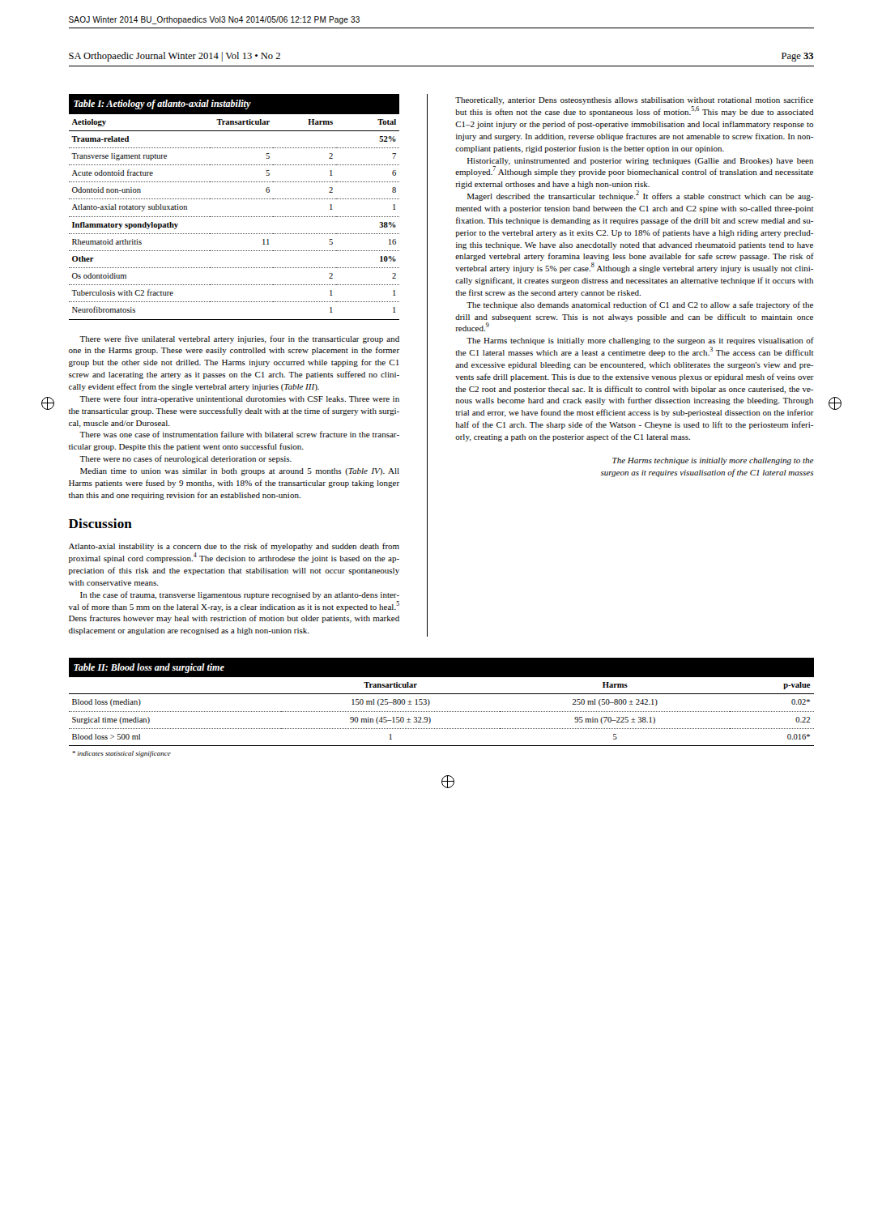SAOJ Winter 2014 BU_Orthopaedics Vol3 No4 2014/05/06 12:12 PM Page 33
SA Orthopaedic Journal Winter 2014 | Vol 13 • No 2
Page 33
Table I: Aetiology of atlanto-axial instability
| Aetiology | Transarticular | Harms | Total |
| --- | --- | --- | --- |
| Trauma-related | | | 52% |
| Transverse ligament rupture | 5 | 2 | 7 |
| Acute odontoid fracture | 5 | 1 | 6 |
| Odontoid non-union | 6 | 2 | 8 |
| Atlanto-axial rotatory subluxation | | 1 | 1 |
| Inflammatory spondylopathy | | | 38% |
| Rheumatoid arthritis | 11 | 5 | 16 |
| Other | | | 10% |
| Os odontoidium | | 2 | 2 |
| Tuberculosis with C2 fracture | | 1 | 1 |
| Neurofibromatosis | | 1 | 1 |
There were five unilateral vertebral artery injuries, four in the transarticular group and one in the Harms group. These were easily controlled with screw placement in the former group but the other side not drilled. The Harms injury occurred while tapping for the C1 screw and lacerating the artery as it passes on the C1 arch. The patients suffered no clinically evident effect from the single vertebral artery injuries (Table III).
There were four intra-operative unintentional durotomies with CSF leaks. Three were in the transarticular group. These were successfully dealt with at the time of surgery with surgical, muscle and/or Duroseal.
There was one case of instrumentation failure with bilateral screw fracture in the transarticular group. Despite this the patient went onto successful fusion.
There were no cases of neurological deterioration or sepsis.
Median time to union was similar in both groups at around 5 months (Table IV). All Harms patients were fused by 9 months, with 18% of the transarticular group taking longer than this and one requiring revision for an established non-union.
Discussion
Atlanto-axial instability is a concern due to the risk of myelopathy and sudden death from proximal spinal cord compression.4 The decision to arthrodese the joint is based on the appreciation of this risk and the expectation that stabilisation will not occur spontaneously with conservative means.
In the case of trauma, transverse ligamentous rupture recognised by an atlanto-dens interval of more than 5 mm on the lateral X-ray, is a clear indication as it is not expected to heal.5 Dens fractures however may heal with restriction of motion but older patients, with marked displacement or angulation are recognised as a high non-union risk.
Theoretically, anterior Dens osteosynthesis allows stabilisation without rotational motion sacrifice but this is often not the case due to spontaneous loss of motion.5,6 This may be due to associated C1–2 joint injury or the period of post-operative immobilisation and local inflammatory response to injury and surgery. In addition, reverse oblique fractures are not amenable to screw fixation. In non-compliant patients, rigid posterior fusion is the better option in our opinion.
Historically, uninstrumented and posterior wiring techniques (Gallie and Brookes) have been employed.7 Although simple they provide poor biomechanical control of translation and necessitate rigid external orthoses and have a high non-union risk.
Magerl described the transarticular technique.2 It offers a stable construct which can be augmented with a posterior tension band between the C1 arch and C2 spine with so-called three-point fixation. This technique is demanding as it requires passage of the drill bit and screw medial and superior to the vertebral artery as it exits C2. Up to 18% of patients have a high riding artery precluding this technique. We have also anecdotally noted that advanced rheumatoid patients tend to have enlarged vertebral artery foramina leaving less bone available for safe screw passage. The risk of vertebral artery injury is 5% per case.8 Although a single vertebral artery injury is usually not clinically significant, it creates surgeon distress and necessitates an alternative technique if it occurs with the first screw as the second artery cannot be risked.
The technique also demands anatomical reduction of C1 and C2 to allow a safe trajectory of the drill and subsequent screw. This is not always possible and can be difficult to maintain once reduced.9
The Harms technique is initially more challenging to the surgeon as it requires visualisation of the C1 lateral masses which are a least a centimetre deep to the arch.3 The access can be difficult and excessive epidural bleeding can be encountered, which obliterates the surgeon's view and prevents safe drill placement. This is due to the extensive venous plexus or epidural mesh of veins over the C2 root and posterior thecal sac. It is difficult to control with bipolar as once cauterised, the venous walls become hard and crack easily with further dissection increasing the bleeding. Through trial and error, we have found the most efficient access is by sub-periosteal dissection on the inferior half of the C1 arch. The sharp side of the Watson - Cheyne is used to lift to the periosteum inferiorly, creating a path on the posterior aspect of the C1 lateral mass.
The Harms technique is initially more challenging to the
surgeon as it requires visualisation of the C1 lateral masses
Table II: Blood loss and surgical time
| | Transarticular | Harms | p-value |
| --- | --- | --- | --- |
| Blood loss (median) | 150 ml (25–800 ± 153) | 250 ml (50–800 ± 242.1) | 0.02* |
| Surgical time (median) | 90 min (45–150 ± 32.9) | 95 min (70–225 ± 38.1) | 0.22 |
| Blood loss > 500 ml | 1 | 5 | 0.016* |
| * indicates statistical significance |